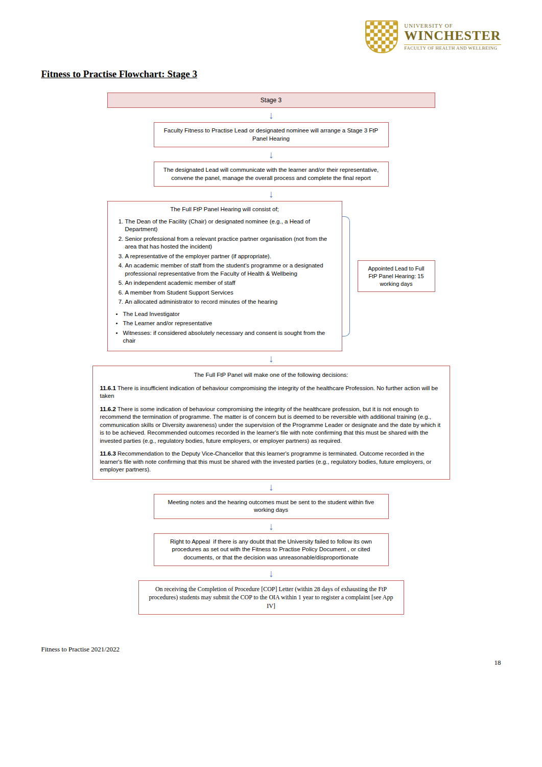UNIVERSITY OF
WINCHESTER
FACULTY OF HEALTH AND WELLBEING
Fitness to Practise Flowchart: Stage 3
Stage 3
↓
Faculty Fitness to Practise Lead or designated nominee will arrange a Stage 3 FtP Panel Hearing
↓
The designated Lead will communicate with the learner and/or their representative, convene the panel, manage the overall process and complete the final report
↓
The Full FtP Panel Hearing will consist of;
The Dean of the Facility (Chair) or designated nominee (e.g., a Head of Department)
Senior professional from a relevant practice partner organisation (not from the area that has hosted the incident)
A representative of the employer partner (if appropriate).
An academic member of staff from the student's programme or a designated professional representative from the Faculty of Health & Wellbeing
An independent academic member of staff
A member from Student Support Services
An allocated administrator to record minutes of the hearing
The Lead Investigator
The Learner and/or representative
Witnesses: if considered absolutely necessary and consent is sought from the chair
Appointed Lead to Full FtP Panel Hearing: 15 working days
↓
The Full FtP Panel will make one of the following decisions:
11.6.1 There is insufficient indication of behaviour compromising the integrity of the healthcare Profession. No further action will be taken
11.6.2 There is some indication of behaviour compromising the integrity of the healthcare profession, but it is not enough to recommend the termination of programme. The matter is of concern but is deemed to be reversible with additional training (e.g., communication skills or Diversity awareness) under the supervision of the Programme Leader or designate and the date by which it is to be achieved. Recommended outcomes recorded in the learner's file with note confirming that this must be shared with the invested parties (e.g., regulatory bodies, future employers, or employer partners) as required.
11.6.3 Recommendation to the Deputy Vice-Chancellor that this learner's programme is terminated. Outcome recorded in the learner's file with note confirming that this must be shared with the invested parties (e.g., regulatory bodies, future employers, or employer partners).
↓
Meeting notes and the hearing outcomes must be sent to the student within five working days
↓
Right to Appeal if there is any doubt that the University failed to follow its own procedures as set out with the Fitness to Practise Policy Document , or cited documents, or that the decision was unreasonable/disproportionate
↓
On receiving the Completion of Procedure [COP] Letter (within 28 days of exhausting the FtP procedures) students may submit the COP to the OIA within 1 year to register a complaint [see App IV]
Fitness to Practise 2021/2022
18